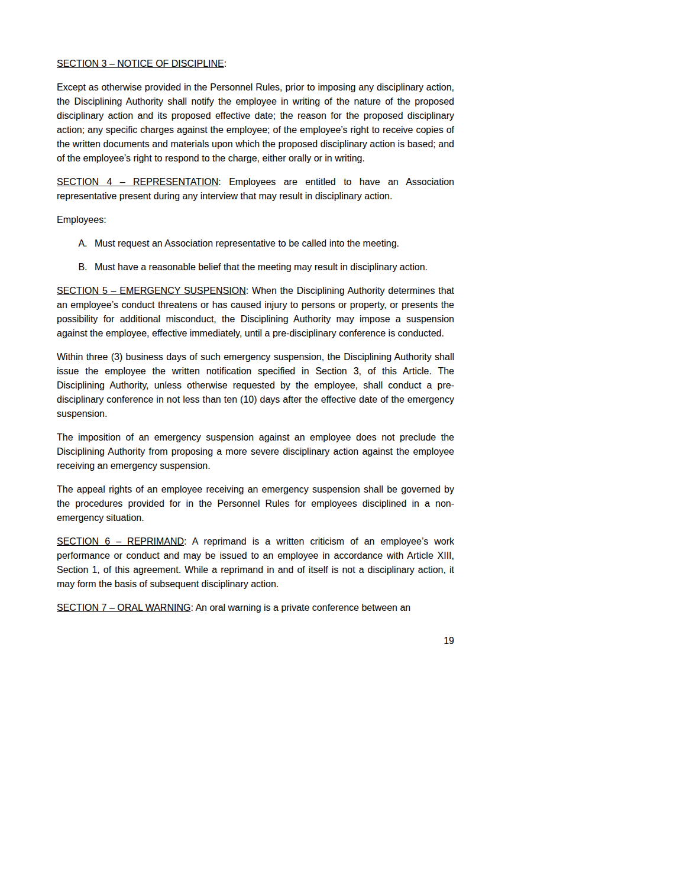SECTION 3 – NOTICE OF DISCIPLINE:
Except as otherwise provided in the Personnel Rules, prior to imposing any disciplinary action, the Disciplining Authority shall notify the employee in writing of the nature of the proposed disciplinary action and its proposed effective date; the reason for the proposed disciplinary action; any specific charges against the employee; of the employee’s right to receive copies of the written documents and materials upon which the proposed disciplinary action is based; and of the employee’s right to respond to the charge, either orally or in writing.
SECTION 4 – REPRESENTATION: Employees are entitled to have an Association representative present during any interview that may result in disciplinary action.
Employees:
Must request an Association representative to be called into the meeting.
Must have a reasonable belief that the meeting may result in disciplinary action.
SECTION 5 – EMERGENCY SUSPENSION: When the Disciplining Authority determines that an employee’s conduct threatens or has caused injury to persons or property, or presents the possibility for additional misconduct, the Disciplining Authority may impose a suspension against the employee, effective immediately, until a pre-disciplinary conference is conducted.
Within three (3) business days of such emergency suspension, the Disciplining Authority shall issue the employee the written notification specified in Section 3, of this Article. The Disciplining Authority, unless otherwise requested by the employee, shall conduct a pre-disciplinary conference in not less than ten (10) days after the effective date of the emergency suspension.
The imposition of an emergency suspension against an employee does not preclude the Disciplining Authority from proposing a more severe disciplinary action against the employee receiving an emergency suspension.
The appeal rights of an employee receiving an emergency suspension shall be governed by the procedures provided for in the Personnel Rules for employees disciplined in a non-emergency situation.
SECTION 6 – REPRIMAND: A reprimand is a written criticism of an employee’s work performance or conduct and may be issued to an employee in accordance with Article XIII, Section 1, of this agreement. While a reprimand in and of itself is not a disciplinary action, it may form the basis of subsequent disciplinary action.
SECTION 7 – ORAL WARNING: An oral warning is a private conference between an
19